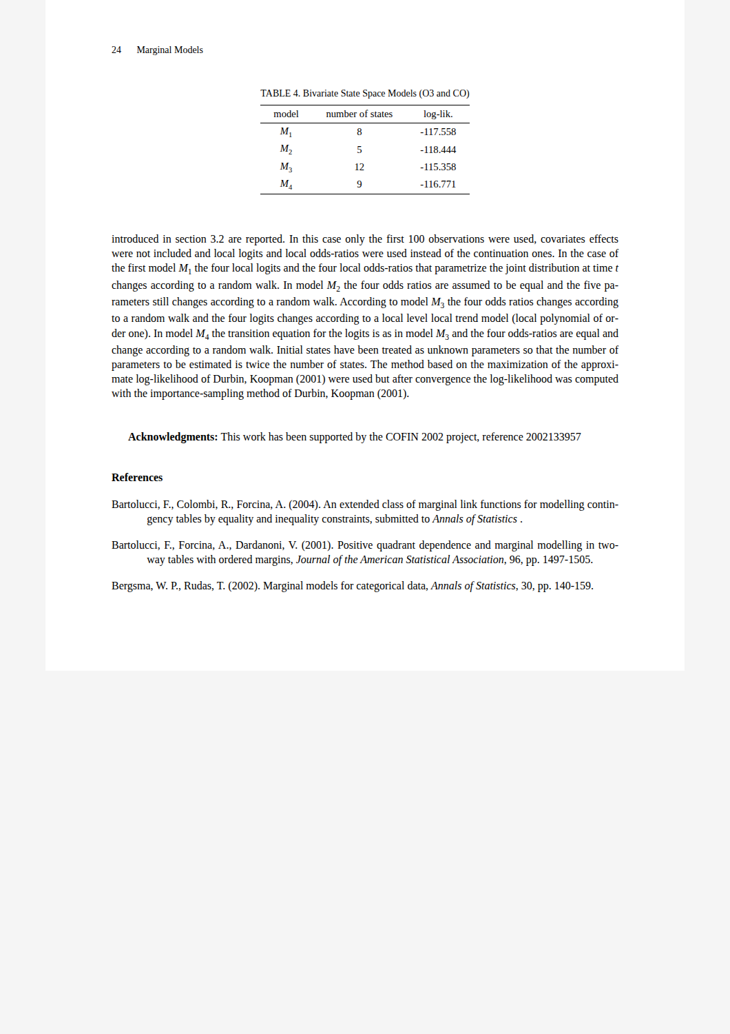24 Marginal Models
TABLE 4. Bivariate State Space Models (O3 and CO)
| model | number of states | log-lik. |
| --- | --- | --- |
| M 1 | 8 | -117.558 |
| M 2 | 5 | -118.444 |
| M 3 | 12 | -115.358 |
| M 4 | 9 | -116.771 |
introduced in section 3.2 are reported. In this case only the first 100 observations were used, covariates effects were not included and local logits and local odds-ratios were used instead of the continuation ones. In the case of the first model M1 the four local logits and the four local odds-ratios that parametrize the joint distribution at time t changes according to a random walk. In model M2 the four odds ratios are assumed to be equal and the five parameters still changes according to a random walk. According to model M3 the four odds ratios changes according to a random walk and the four logits changes according to a local level local trend model (local polynomial of order one). In model M4 the transition equation for the logits is as in model M3 and the four odds-ratios are equal and change according to a random walk. Initial states have been treated as unknown parameters so that the number of parameters to be estimated is twice the number of states. The method based on the maximization of the approximate log-likelihood of Durbin, Koopman (2001) were used but after convergence the log-likelihood was computed with the importance-sampling method of Durbin, Koopman (2001).
Acknowledgments: This work has been supported by the COFIN 2002 project, reference 2002133957
References
Bartolucci, F., Colombi, R., Forcina, A. (2004). An extended class of marginal link functions for modelling contingency tables by equality and inequality constraints, submitted to Annals of Statistics .
Bartolucci, F., Forcina, A., Dardanoni, V. (2001). Positive quadrant dependence and marginal modelling in two-way tables with ordered margins, Journal of the American Statistical Association, 96, pp. 1497-1505.
Bergsma, W. P., Rudas, T. (2002). Marginal models for categorical data, Annals of Statistics, 30, pp. 140-159.